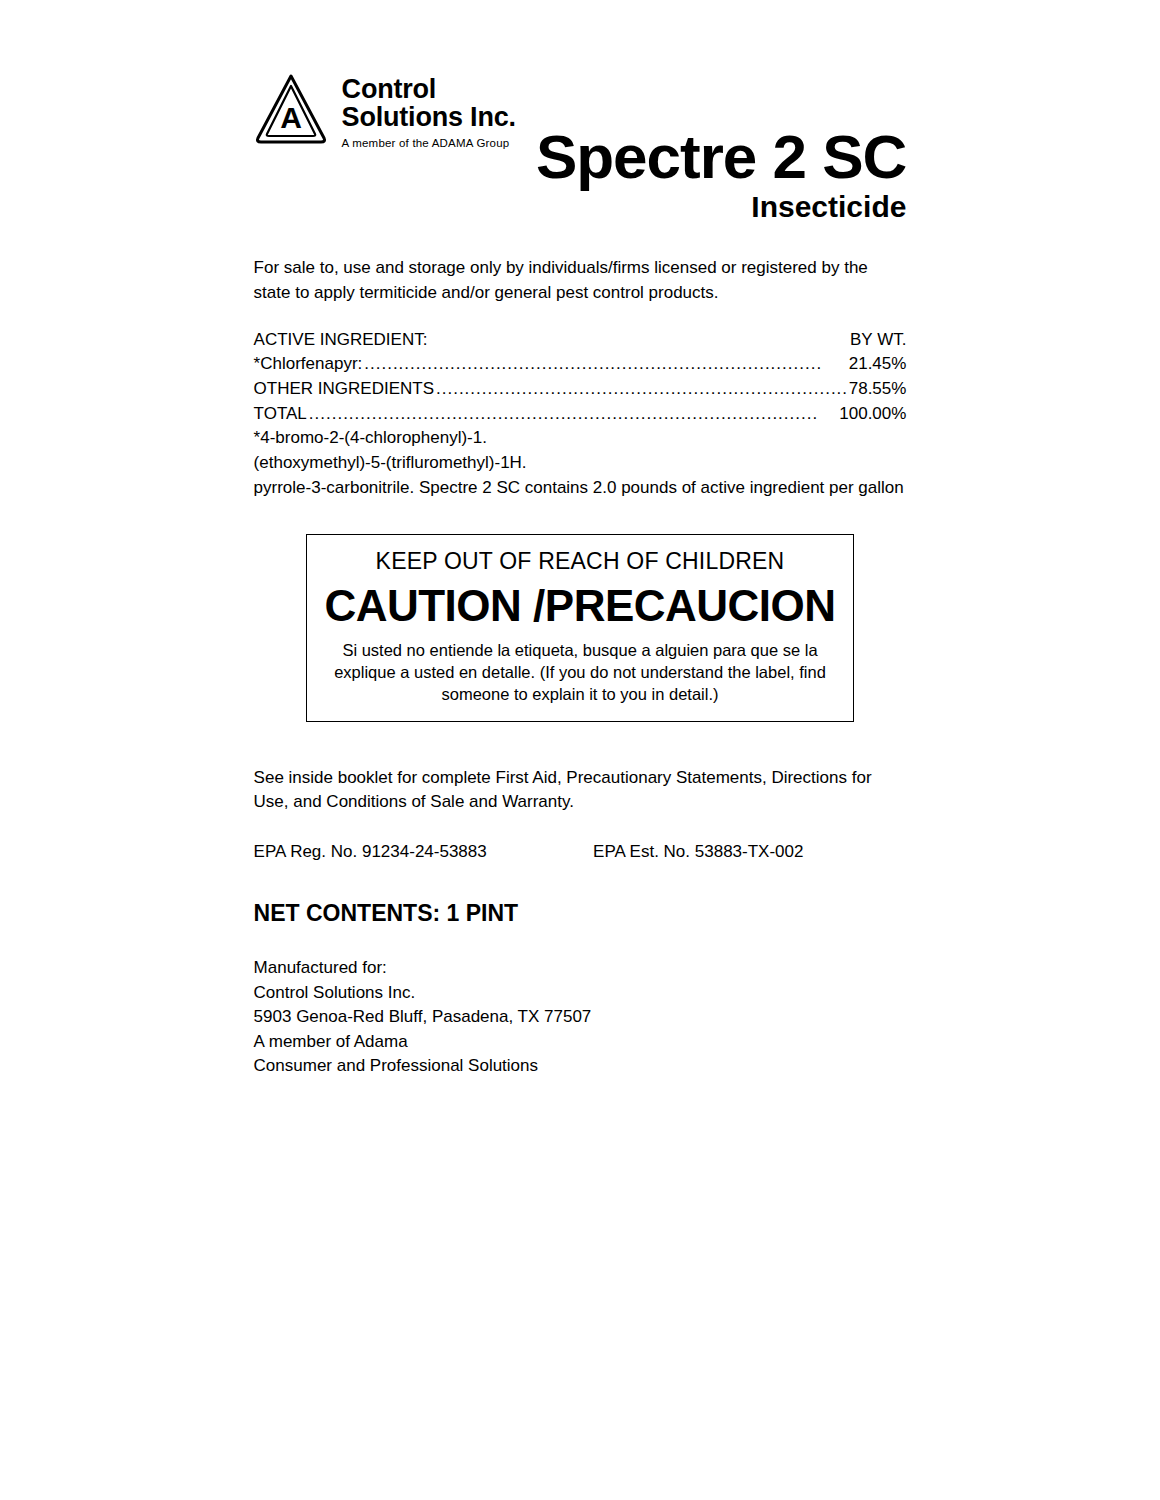A
Control
Solutions Inc.
A member of the ADAMA Group
Spectre 2 SC
Insecticide
For sale to, use and storage only by individuals/firms licensed or registered by the state to apply termiticide and/or general pest control products.
ACTIVE INGREDIENT: BY WT.
*Chlorfenapyr: ................................................................................ 21.45%
OTHER INGREDIENTS ......................................................................... 78.55%
TOTAL ......................................................................................... 100.00%
*4-bromo-2-(4-chlorophenyl)-1.
(ethoxymethyl)-5-(trifluromethyl)-1H.
pyrrole-3-carbonitrile. Spectre 2 SC contains 2.0 pounds of active ingredient per gallon
KEEP OUT OF REACH OF CHILDREN
CAUTION /PRECAUCION
Si usted no entiende la etiqueta, busque a alguien para que se la explique a usted en detalle. (If you do not understand the label, find someone to explain it to you in detail.)
See inside booklet for complete First Aid, Precautionary Statements, Directions for Use, and Conditions of Sale and Warranty.
EPA Reg. No. 91234-24-53883
EPA Est. No. 53883-TX-002
NET CONTENTS: 1 PINT
Manufactured for:
Control Solutions Inc.
5903 Genoa-Red Bluff, Pasadena, TX 77507
A member of Adama
Consumer and Professional Solutions